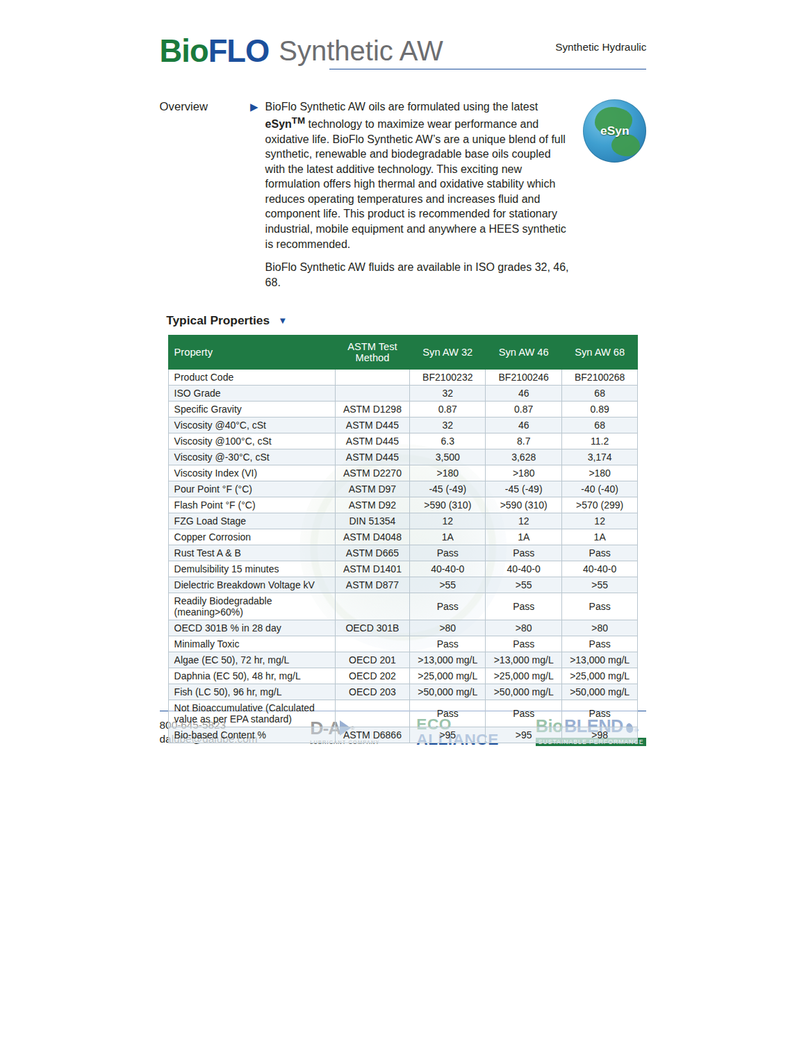Synthetic Hydraulic
Bio FLO
Synthetic AW
Overview
▶
BioFlo Synthetic AW oils are formulated using the latest eSynTM technology to maximize wear performance and oxidative life. BioFlo Synthetic AW’s are a unique blend of full synthetic, renewable and biodegradable base oils coupled with the latest additive technology. This exciting new formulation offers high thermal and oxidative stability which reduces operating temperatures and increases fluid and component life. This product is recommended for stationary industrial, mobile equipment and anywhere a HEES synthetic is recommended.
BioFlo Synthetic AW fluids are available in ISO grades 32, 46, 68.
eSyn
Typical Properties ▼
| Property | ASTM Test Method | Syn AW 32 | Syn AW 46 | Syn AW 68 |
| --- | --- | --- | --- | --- |
| Product Code | | BF2100232 | BF2100246 | BF2100268 |
| ISO Grade | | 32 | 46 | 68 |
| Specific Gravity | ASTM D1298 | 0.87 | 0.87 | 0.89 |
| Viscosity @40°C, cSt | ASTM D445 | 32 | 46 | 68 |
| Viscosity @100°C, cSt | ASTM D445 | 6.3 | 8.7 | 11.2 |
| Viscosity @-30°C, cSt | ASTM D445 | 3,500 | 3,628 | 3,174 |
| Viscosity Index (VI) | ASTM D2270 | >180 | >180 | >180 |
| Pour Point °F (°C) | ASTM D97 | -45 (-49) | -45 (-49) | -40 (-40) |
| Flash Point °F (°C) | ASTM D92 | >590 (310) | >590 (310) | >570 (299) |
| FZG Load Stage | DIN 51354 | 12 | 12 | 12 |
| Copper Corrosion | ASTM D4048 | 1A | 1A | 1A |
| Rust Test A & B | ASTM D665 | Pass | Pass | Pass |
| Demulsibility 15 minutes | ASTM D1401 | 40-40-0 | 40-40-0 | 40-40-0 |
| Dielectric Breakdown Voltage kV | ASTM D877 | >55 | >55 | >55 |
| Readily Biodegradable (meaning>60%) | | Pass | Pass | Pass |
| OECD 301B % in 28 day | OECD 301B | >80 | >80 | >80 |
| Minimally Toxic | | Pass | Pass | Pass |
| Algae (EC 50), 72 hr, mg/L | OECD 201 | >13,000 mg/L | >13,000 mg/L | >13,000 mg/L |
| Daphnia (EC 50), 48 hr, mg/L | OECD 202 | >25,000 mg/L | >25,000 mg/L | >25,000 mg/L |
| Fish (LC 50), 96 hr, mg/L | OECD 203 | >50,000 mg/L | >50,000 mg/L | >50,000 mg/L |
| Not Bioaccumulative (Calculated value as per EPA standard) | | Pass | Pass | Pass |
| Bio-based Content % | ASTM D6866 | >95 | >95 | >98 |
800-645-5823
dalube@dalube.com
D-A ®
Lubricant Company
ECOALLIANCE
Bio BLEND ®
Sustainable Performance